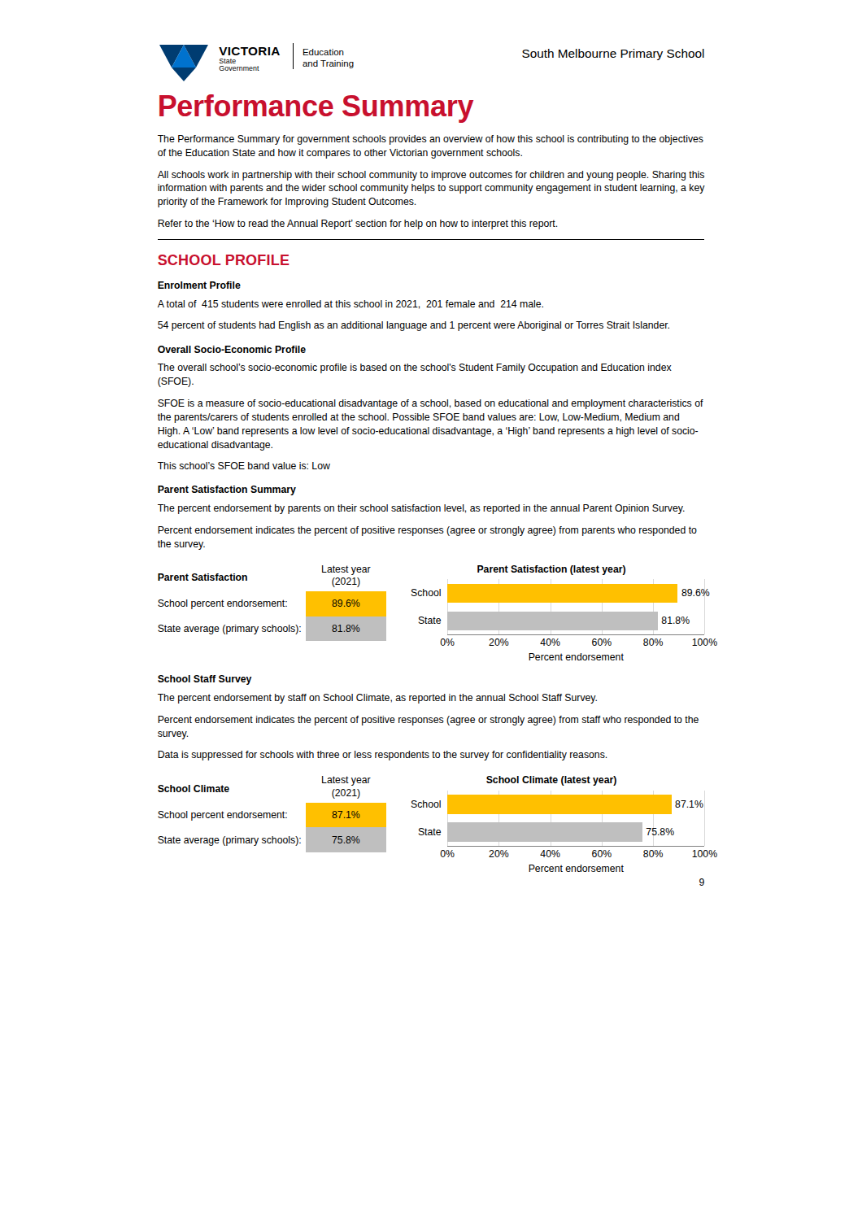VICTORIA
State
Government
Education
and Training
South Melbourne Primary School
Performance Summary
The Performance Summary for government schools provides an overview of how this school is contributing to the objectives of the Education State and how it compares to other Victorian government schools.
All schools work in partnership with their school community to improve outcomes for children and young people. Sharing this information with parents and the wider school community helps to support community engagement in student learning, a key priority of the Framework for Improving Student Outcomes.
Refer to the ‘How to read the Annual Report’ section for help on how to interpret this report.
SCHOOL PROFILE
Enrolment Profile
A total of 415 students were enrolled at this school in 2021, 201 female and 214 male.
54 percent of students had English as an additional language and 1 percent were Aboriginal or Torres Strait Islander.
Overall Socio-Economic Profile
The overall school’s socio-economic profile is based on the school's Student Family Occupation and Education index (SFOE).
SFOE is a measure of socio-educational disadvantage of a school, based on educational and employment characteristics of the parents/carers of students enrolled at the school. Possible SFOE band values are: Low, Low-Medium, Medium and High. A ‘Low’ band represents a low level of socio-educational disadvantage, a ‘High’ band represents a high level of socio-educational disadvantage.
This school’s SFOE band value is: Low
Parent Satisfaction Summary
The percent endorsement by parents on their school satisfaction level, as reported in the annual Parent Opinion Survey.
Percent endorsement indicates the percent of positive responses (agree or strongly agree) from parents who responded to the survey.
Parent Satisfaction
Latest year
(2021)
School percent endorsement:
89.6%
State average (primary schools):
81.8%
Parent Satisfaction (latest year)
School
89.6%
State
81.8%
0% 20% 40% 60% 80% 100%
Percent endorsement
School Staff Survey
The percent endorsement by staff on School Climate, as reported in the annual School Staff Survey.
Percent endorsement indicates the percent of positive responses (agree or strongly agree) from staff who responded to the survey.
Data is suppressed for schools with three or less respondents to the survey for confidentiality reasons.
School Climate
Latest year
(2021)
School percent endorsement:
87.1%
State average (primary schools):
75.8%
School Climate (latest year)
School
87.1%
State
75.8%
0% 20% 40% 60% 80% 100%
Percent endorsement
9